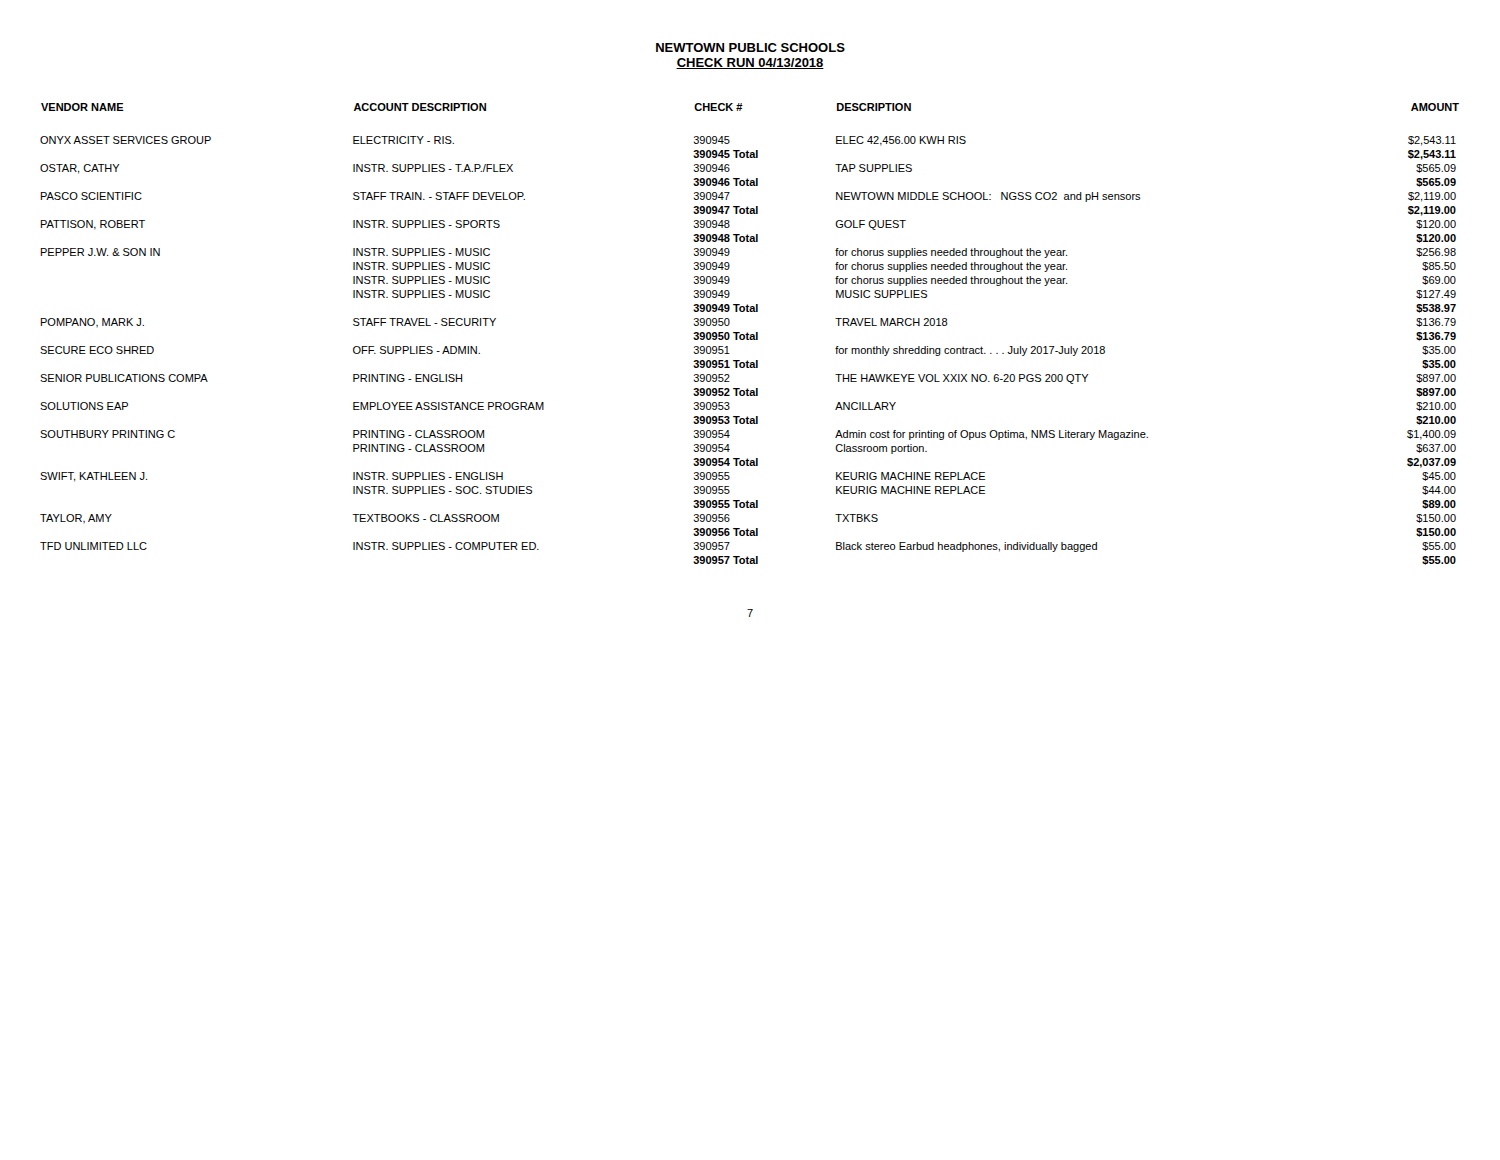NEWTOWN PUBLIC SCHOOLS
CHECK RUN 04/13/2018
| VENDOR NAME | ACCOUNT DESCRIPTION | CHECK # | DESCRIPTION | AMOUNT |
| --- | --- | --- | --- | --- |
| ONYX ASSET SERVICES GROUP | ELECTRICITY - RIS. | 390945 | ELEC 42,456.00 KWH RIS | $2,543.11 |
| | | 390945 Total | | $2,543.11 |
| OSTAR, CATHY | INSTR. SUPPLIES - T.A.P./FLEX | 390946 | TAP SUPPLIES | $565.09 |
| | | 390946 Total | | $565.09 |
| PASCO SCIENTIFIC | STAFF TRAIN. - STAFF DEVELOP. | 390947 | NEWTOWN MIDDLE SCHOOL: NGSS CO2 and pH sensors | $2,119.00 |
| | | 390947 Total | | $2,119.00 |
| PATTISON, ROBERT | INSTR. SUPPLIES - SPORTS | 390948 | GOLF QUEST | $120.00 |
| | | 390948 Total | | $120.00 |
| PEPPER J.W. & SON IN | INSTR. SUPPLIES - MUSIC | 390949 | for chorus supplies needed throughout the year. | $256.98 |
| | INSTR. SUPPLIES - MUSIC | 390949 | for chorus supplies needed throughout the year. | $85.50 |
| | INSTR. SUPPLIES - MUSIC | 390949 | for chorus supplies needed throughout the year. | $69.00 |
| | INSTR. SUPPLIES - MUSIC | 390949 | MUSIC SUPPLIES | $127.49 |
| | | 390949 Total | | $538.97 |
| POMPANO, MARK J. | STAFF TRAVEL - SECURITY | 390950 | TRAVEL MARCH 2018 | $136.79 |
| | | 390950 Total | | $136.79 |
| SECURE ECO SHRED | OFF. SUPPLIES - ADMIN. | 390951 | for monthly shredding contract. . . . July 2017-July 2018 | $35.00 |
| | | 390951 Total | | $35.00 |
| SENIOR PUBLICATIONS COMPA | PRINTING - ENGLISH | 390952 | THE HAWKEYE VOL XXIX NO. 6-20 PGS 200 QTY | $897.00 |
| | | 390952 Total | | $897.00 |
| SOLUTIONS EAP | EMPLOYEE ASSISTANCE PROGRAM | 390953 | ANCILLARY | $210.00 |
| | | 390953 Total | | $210.00 |
| SOUTHBURY PRINTING C | PRINTING - CLASSROOM | 390954 | Admin cost for printing of Opus Optima, NMS Literary Magazine. | $1,400.09 |
| | PRINTING - CLASSROOM | 390954 | Classroom portion. | $637.00 |
| | | 390954 Total | | $2,037.09 |
| SWIFT, KATHLEEN J. | INSTR. SUPPLIES - ENGLISH | 390955 | KEURIG MACHINE REPLACE | $45.00 |
| | INSTR. SUPPLIES - SOC. STUDIES | 390955 | KEURIG MACHINE REPLACE | $44.00 |
| | | 390955 Total | | $89.00 |
| TAYLOR, AMY | TEXTBOOKS - CLASSROOM | 390956 | TXTBKS | $150.00 |
| | | 390956 Total | | $150.00 |
| TFD UNLIMITED LLC | INSTR. SUPPLIES - COMPUTER ED. | 390957 | Black stereo Earbud headphones, individually bagged | $55.00 |
| | | 390957 Total | | $55.00 |
7